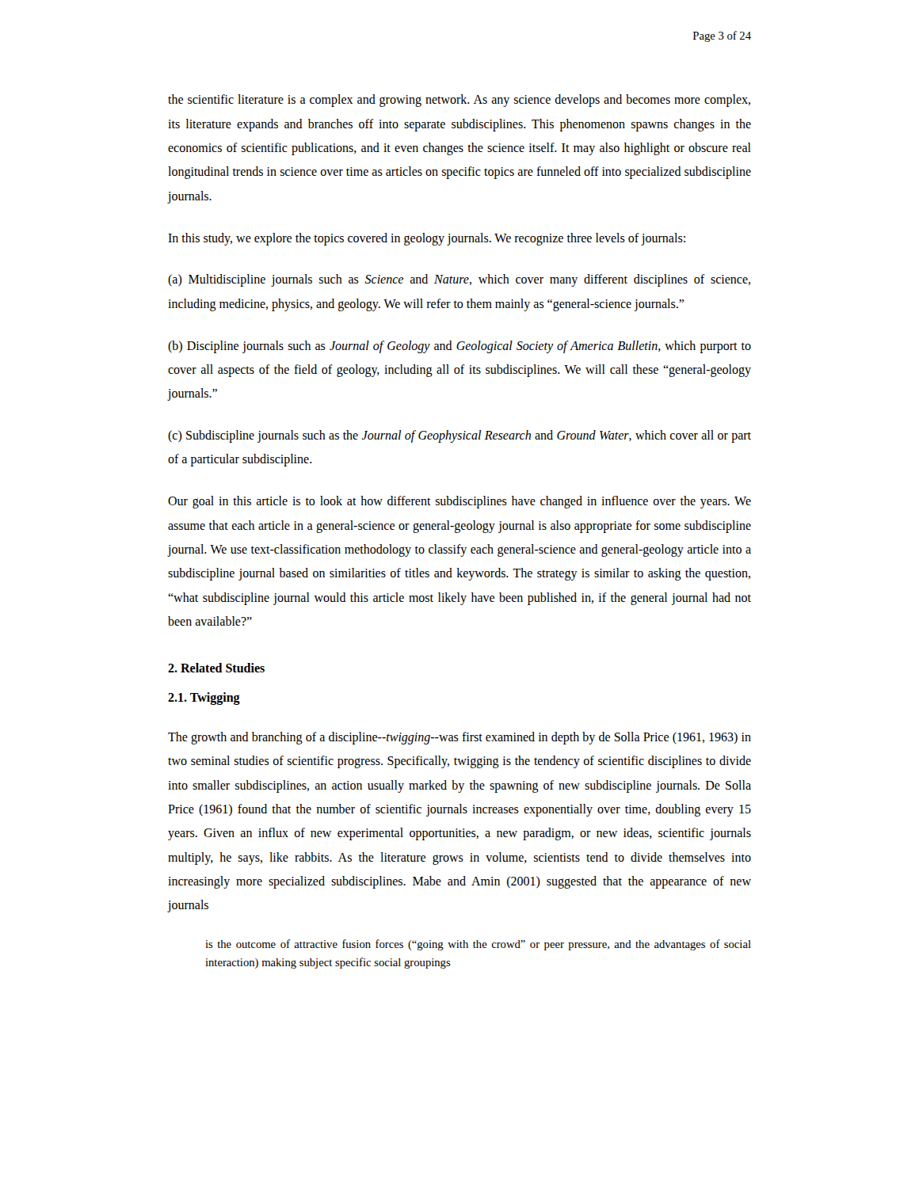Page 3 of 24
the scientific literature is a complex and growing network. As any science develops and becomes more complex, its literature expands and branches off into separate subdisciplines. This phenomenon spawns changes in the economics of scientific publications, and it even changes the science itself. It may also highlight or obscure real longitudinal trends in science over time as articles on specific topics are funneled off into specialized subdiscipline journals.
In this study, we explore the topics covered in geology journals. We recognize three levels of journals:
(a) Multidiscipline journals such as Science and Nature, which cover many different disciplines of science, including medicine, physics, and geology. We will refer to them mainly as “general-science journals.”
(b) Discipline journals such as Journal of Geology and Geological Society of America Bulletin, which purport to cover all aspects of the field of geology, including all of its subdisciplines. We will call these “general-geology journals.”
(c) Subdiscipline journals such as the Journal of Geophysical Research and Ground Water, which cover all or part of a particular subdiscipline.
Our goal in this article is to look at how different subdisciplines have changed in influence over the years. We assume that each article in a general-science or general-geology journal is also appropriate for some subdiscipline journal. We use text-classification methodology to classify each general-science and general-geology article into a subdiscipline journal based on similarities of titles and keywords. The strategy is similar to asking the question, “what subdiscipline journal would this article most likely have been published in, if the general journal had not been available?”
2. Related Studies
2.1. Twigging
The growth and branching of a discipline--twigging--was first examined in depth by de Solla Price (1961, 1963) in two seminal studies of scientific progress. Specifically, twigging is the tendency of scientific disciplines to divide into smaller subdisciplines, an action usually marked by the spawning of new subdiscipline journals. De Solla Price (1961) found that the number of scientific journals increases exponentially over time, doubling every 15 years. Given an influx of new experimental opportunities, a new paradigm, or new ideas, scientific journals multiply, he says, like rabbits. As the literature grows in volume, scientists tend to divide themselves into increasingly more specialized subdisciplines. Mabe and Amin (2001) suggested that the appearance of new journals
is the outcome of attractive fusion forces (“going with the crowd” or peer pressure, and the advantages of social interaction) making subject specific social groupings